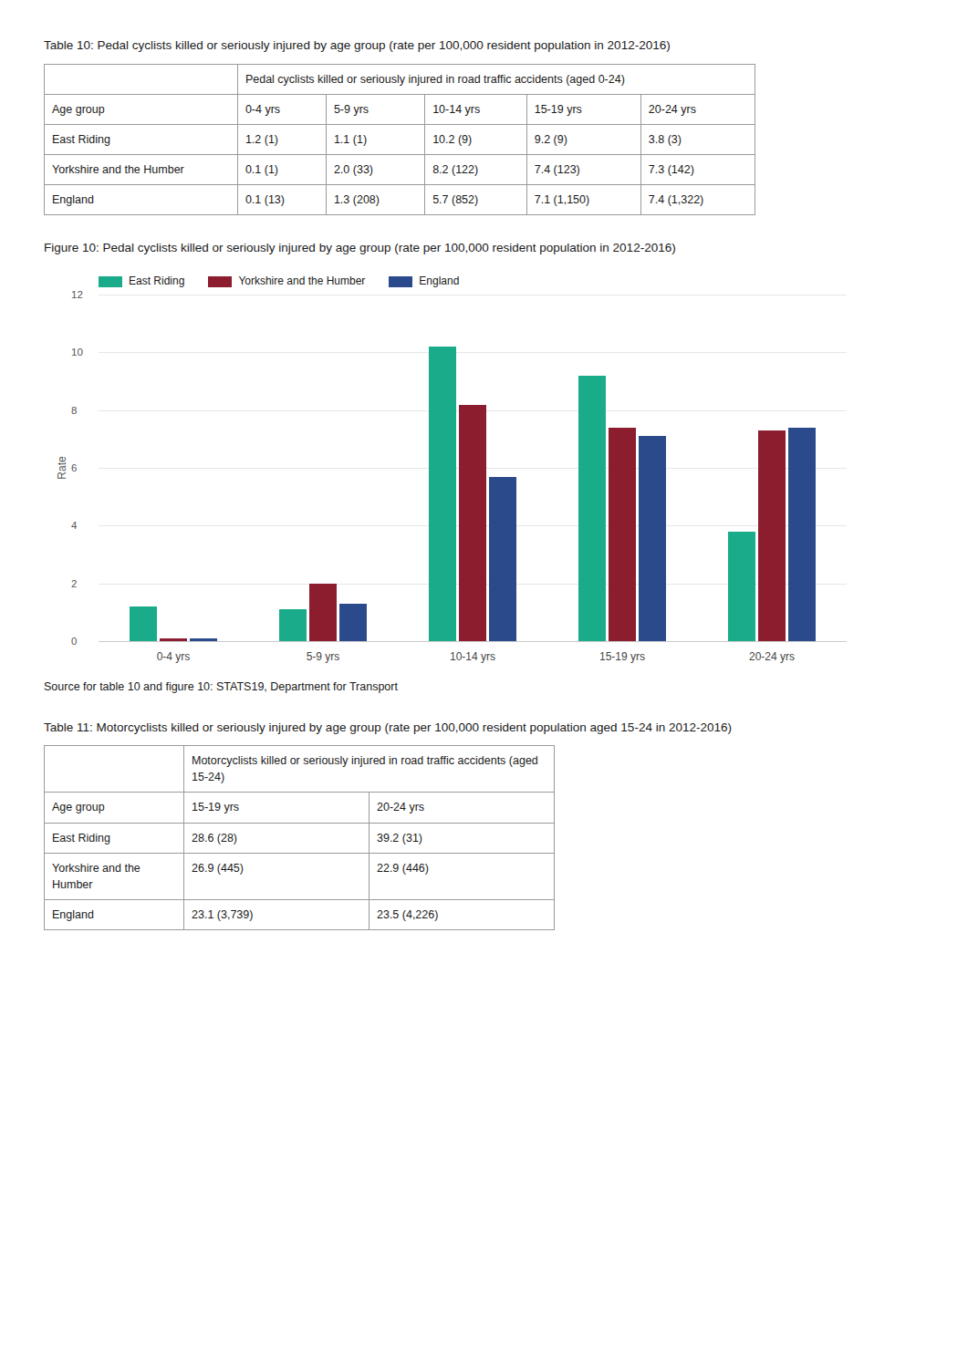Table 10: Pedal cyclists killed or seriously injured by age group (rate per 100,000 resident population in 2012-2016)
| | Pedal cyclists killed or seriously injured in road traffic accidents (aged 0-24) |
| --- | --- |
| Age group | 0-4 yrs | 5-9 yrs | 10-14 yrs | 15-19 yrs | 20-24 yrs |
| East Riding | 1.2 (1) | 1.1 (1) | 10.2 (9) | 9.2 (9) | 3.8 (3) |
| Yorkshire and the Humber | 0.1 (1) | 2.0 (33) | 8.2 (122) | 7.4 (123) | 7.3 (142) |
| England | 0.1 (13) | 1.3 (208) | 5.7 (852) | 7.1 (1,150) | 7.4 (1,322) |
Figure 10: Pedal cyclists killed or seriously injured by age group (rate per 100,000 resident population in 2012-2016)
East Riding
Yorkshire and the Humber
England
Rate
12
10
8
6
4
2
0
0-4 yrs
5-9 yrs
10-14 yrs
15-19 yrs
20-24 yrs
Source for table 10 and figure 10: STATS19, Department for Transport
Table 11: Motorcyclists killed or seriously injured by age group (rate per 100,000 resident population aged 15-24 in 2012-2016)
| | Motorcyclists killed or seriously injured in road traffic accidents (aged 15-24) |
| --- | --- |
| Age group | 15-19 yrs | 20-24 yrs |
| East Riding | 28.6 (28) | 39.2 (31) |
| Yorkshire and the Humber | 26.9 (445) | 22.9 (446) |
| England | 23.1 (3,739) | 23.5 (4,226) |